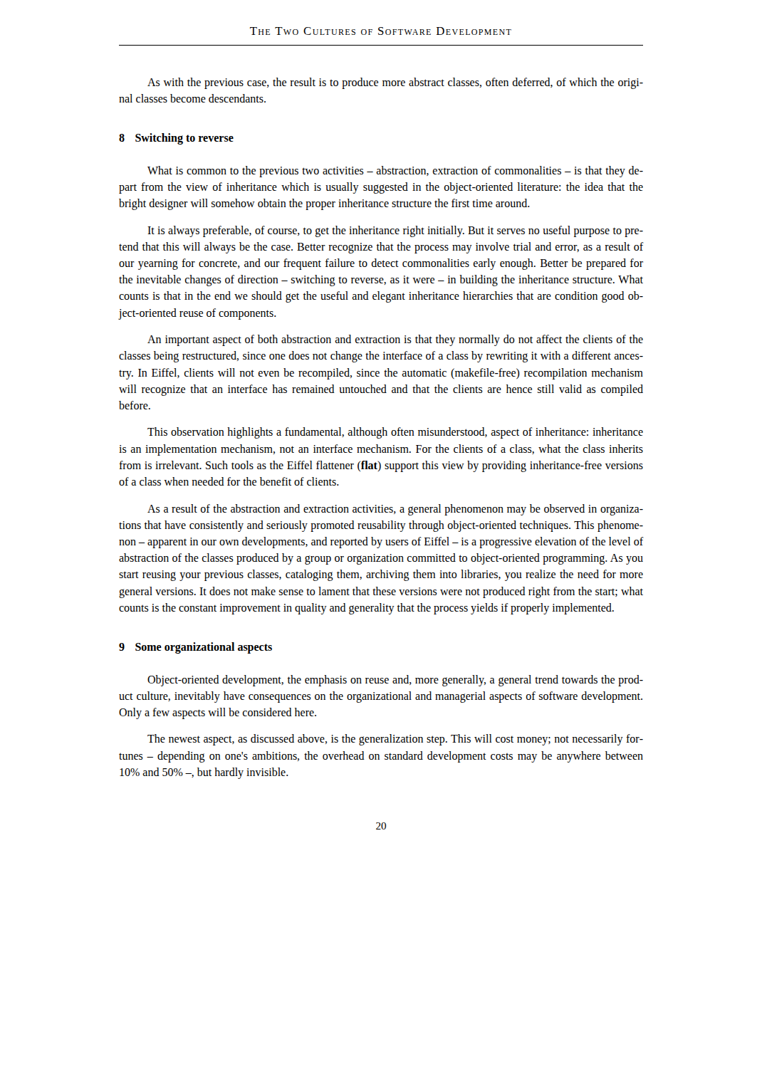The Two Cultures of Software Development
As with the previous case, the result is to produce more abstract classes, often deferred, of which the original classes become descendants.
8 Switching to reverse
What is common to the previous two activities – abstraction, extraction of commonalities – is that they depart from the view of inheritance which is usually suggested in the object-oriented literature: the idea that the bright designer will somehow obtain the proper inheritance structure the first time around.
It is always preferable, of course, to get the inheritance right initially. But it serves no useful purpose to pretend that this will always be the case. Better recognize that the process may involve trial and error, as a result of our yearning for concrete, and our frequent failure to detect commonalities early enough. Better be prepared for the inevitable changes of direction – switching to reverse, as it were – in building the inheritance structure. What counts is that in the end we should get the useful and elegant inheritance hierarchies that are condition good object-oriented reuse of components.
An important aspect of both abstraction and extraction is that they normally do not affect the clients of the classes being restructured, since one does not change the interface of a class by rewriting it with a different ancestry. In Eiffel, clients will not even be recompiled, since the automatic (makefile-free) recompilation mechanism will recognize that an interface has remained untouched and that the clients are hence still valid as compiled before.
This observation highlights a fundamental, although often misunderstood, aspect of inheritance: inheritance is an implementation mechanism, not an interface mechanism. For the clients of a class, what the class inherits from is irrelevant. Such tools as the Eiffel flattener (flat) support this view by providing inheritance-free versions of a class when needed for the benefit of clients.
As a result of the abstraction and extraction activities, a general phenomenon may be observed in organizations that have consistently and seriously promoted reusability through object-oriented techniques. This phenomenon – apparent in our own developments, and reported by users of Eiffel – is a progressive elevation of the level of abstraction of the classes produced by a group or organization committed to object-oriented programming. As you start reusing your previous classes, cataloging them, archiving them into libraries, you realize the need for more general versions. It does not make sense to lament that these versions were not produced right from the start; what counts is the constant improvement in quality and generality that the process yields if properly implemented.
9 Some organizational aspects
Object-oriented development, the emphasis on reuse and, more generally, a general trend towards the product culture, inevitably have consequences on the organizational and managerial aspects of software development. Only a few aspects will be considered here.
The newest aspect, as discussed above, is the generalization step. This will cost money; not necessarily fortunes – depending on one's ambitions, the overhead on standard development costs may be anywhere between 10% and 50% –, but hardly invisible.
20